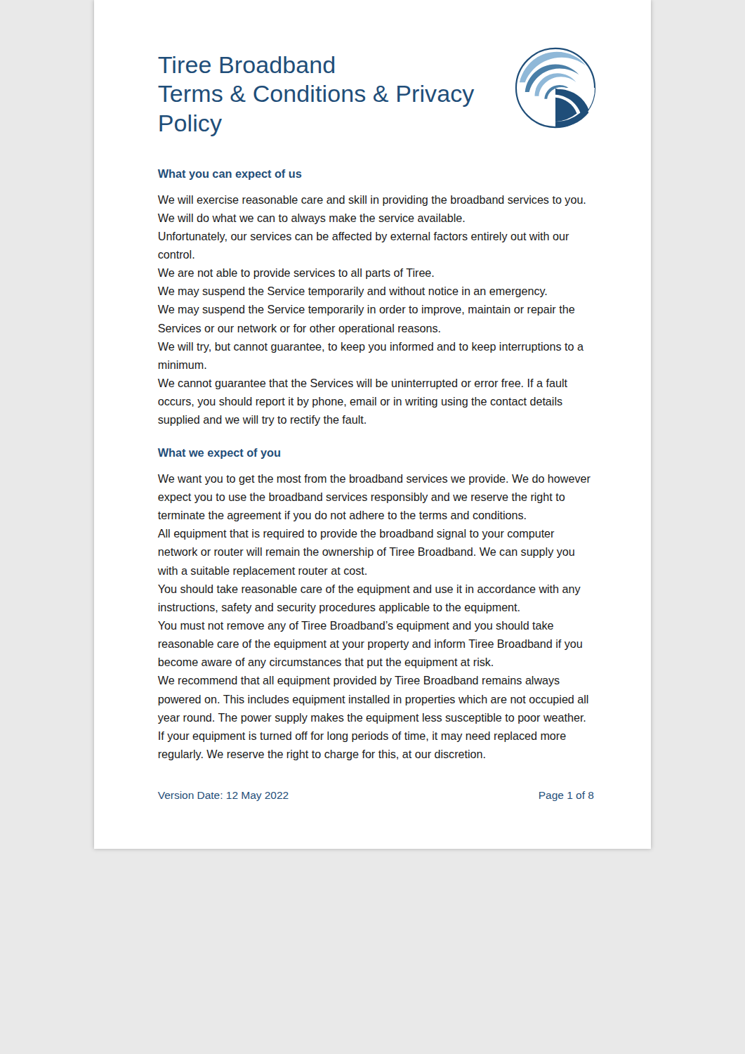Tiree Broadband
Terms & Conditions & Privacy Policy
What you can expect of us
We will exercise reasonable care and skill in providing the broadband services to you.
We will do what we can to always make the service available.
Unfortunately, our services can be affected by external factors entirely out with our control.
We are not able to provide services to all parts of Tiree.
We may suspend the Service temporarily and without notice in an emergency.
We may suspend the Service temporarily in order to improve, maintain or repair the Services or our network or for other operational reasons.
We will try, but cannot guarantee, to keep you informed and to keep interruptions to a minimum.
We cannot guarantee that the Services will be uninterrupted or error free. If a fault occurs, you should report it by phone, email or in writing using the contact details supplied and we will try to rectify the fault.
What we expect of you
We want you to get the most from the broadband services we provide. We do however expect you to use the broadband services responsibly and we reserve the right to terminate the agreement if you do not adhere to the terms and conditions.
All equipment that is required to provide the broadband signal to your computer network or router will remain the ownership of Tiree Broadband. We can supply you with a suitable replacement router at cost.
You should take reasonable care of the equipment and use it in accordance with any instructions, safety and security procedures applicable to the equipment.
You must not remove any of Tiree Broadband’s equipment and you should take reasonable care of the equipment at your property and inform Tiree Broadband if you become aware of any circumstances that put the equipment at risk.
We recommend that all equipment provided by Tiree Broadband remains always powered on. This includes equipment installed in properties which are not occupied all year round. The power supply makes the equipment less susceptible to poor weather. If your equipment is turned off for long periods of time, it may need replaced more regularly. We reserve the right to charge for this, at our discretion.
Version Date: 12 May 2022 Page 1 of 8